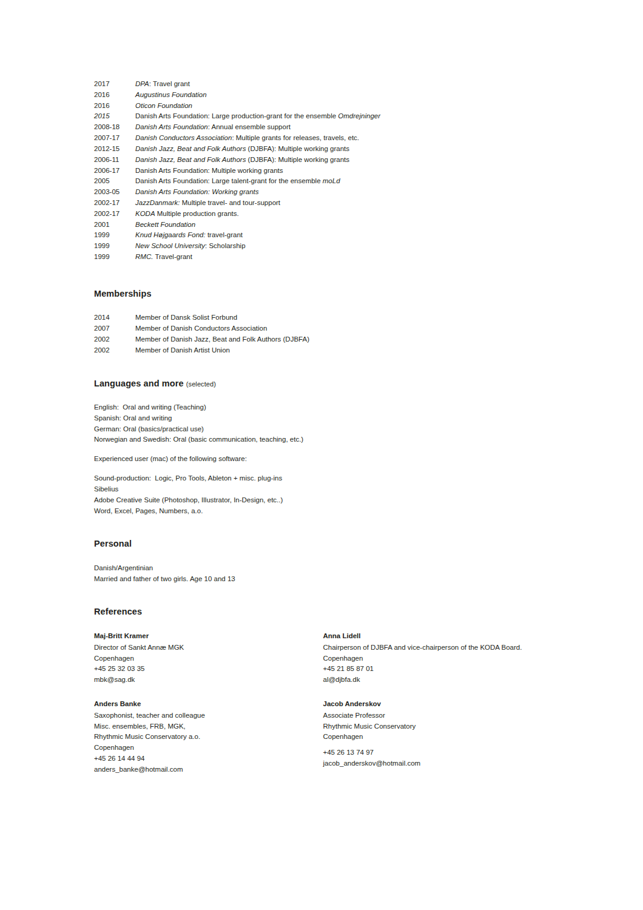2017 DPA: Travel grant
2016 Augustinus Foundation
2016 Oticon Foundation
2015 Danish Arts Foundation: Large production-grant for the ensemble Omdrejninger
2008-18 Danish Arts Foundation: Annual ensemble support
2007-17 Danish Conductors Association: Multiple grants for releases, travels, etc.
2012-15 Danish Jazz, Beat and Folk Authors (DJBFA): Multiple working grants
2006-11 Danish Jazz, Beat and Folk Authors (DJBFA): Multiple working grants
2006-17 Danish Arts Foundation: Multiple working grants
2005 Danish Arts Foundation: Large talent-grant for the ensemble moLd
2003-05 Danish Arts Foundation: Working grants
2002-17 JazzDanmark: Multiple travel- and tour-support
2002-17 KODA Multiple production grants.
2001 Beckett Foundation
1999 Knud Højgaards Fond: travel-grant
1999 New School University: Scholarship
1999 RMC. Travel-grant
Memberships
2014 Member of Dansk Solist Forbund
2007 Member of Danish Conductors Association
2002 Member of Danish Jazz, Beat and Folk Authors (DJBFA)
2002 Member of Danish Artist Union
Languages and more (selected)
English: Oral and writing (Teaching)
Spanish: Oral and writing
German: Oral (basics/practical use)
Norwegian and Swedish: Oral (basic communication, teaching, etc.)
Experienced user (mac) of the following software:
Sound-production: Logic, Pro Tools, Ableton + misc. plug-ins
Sibelius
Adobe Creative Suite (Photoshop, Illustrator, In-Design, etc..)
Word, Excel, Pages, Numbers, a.o.
Personal
Danish/Argentinian
Married and father of two girls. Age 10 and 13
References
Maj-Britt Kramer
Director of Sankt Annæ MGK
Copenhagen
+45 25 32 03 35
mbk@sag.dk
Anders Banke
Saxophonist, teacher and colleague
Misc. ensembles, FRB, MGK,
Rhythmic Music Conservatory a.o.
Copenhagen
+45 26 14 44 94
anders_banke@hotmail.com
Anna Lidell
Chairperson of DJBFA and vice-chairperson of the KODA Board.
Copenhagen
+45 21 85 87 01
al@djbfa.dk
Jacob Anderskov
Associate Professor
Rhythmic Music Conservatory
Copenhagen
+45 26 13 74 97
jacob_anderskov@hotmail.com